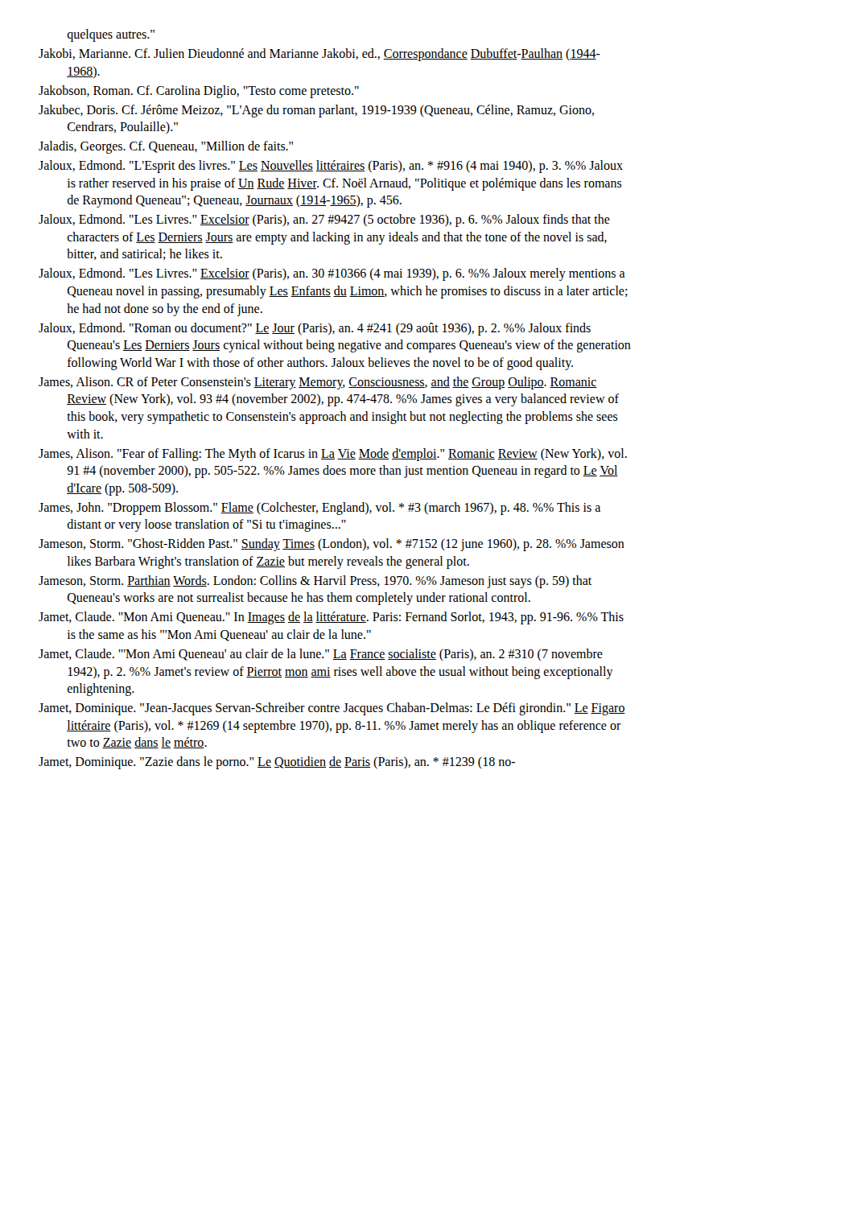quelques autres."
Jakobi, Marianne. Cf. Julien Dieudonné and Marianne Jakobi, ed., Correspondance Dubuffet-Paulhan (1944-1968).
Jakobson, Roman. Cf. Carolina Diglio, "Testo come pretesto."
Jakubec, Doris. Cf. Jérôme Meizoz, "L'Age du roman parlant, 1919-1939 (Queneau, Céline, Ramuz, Giono, Cendrars, Poulaille)."
Jaladis, Georges. Cf. Queneau, "Million de faits."
Jaloux, Edmond. "L'Esprit des livres." Les Nouvelles littéraires (Paris), an. * #916 (4 mai 1940), p. 3. %% Jaloux is rather reserved in his praise of Un Rude Hiver. Cf. Noël Arnaud, "Politique et polémique dans les romans de Raymond Queneau"; Queneau, Journaux (1914-1965), p. 456.
Jaloux, Edmond. "Les Livres." Excelsior (Paris), an. 27 #9427 (5 octobre 1936), p. 6. %% Jaloux finds that the characters of Les Derniers Jours are empty and lacking in any ideals and that the tone of the novel is sad, bitter, and satirical; he likes it.
Jaloux, Edmond. "Les Livres." Excelsior (Paris), an. 30 #10366 (4 mai 1939), p. 6. %% Jaloux merely mentions a Queneau novel in passing, presumably Les Enfants du Limon, which he promises to discuss in a later article; he had not done so by the end of june.
Jaloux, Edmond. "Roman ou document?" Le Jour (Paris), an. 4 #241 (29 août 1936), p. 2. %% Jaloux finds Queneau's Les Derniers Jours cynical without being negative and compares Queneau's view of the generation following World War I with those of other authors. Jaloux believes the novel to be of good quality.
James, Alison. CR of Peter Consenstein's Literary Memory, Consciousness, and the Group Oulipo. Romanic Review (New York), vol. 93 #4 (november 2002), pp. 474-478. %% James gives a very balanced review of this book, very sympathetic to Consenstein's approach and insight but not neglecting the problems she sees with it.
James, Alison. "Fear of Falling: The Myth of Icarus in La Vie Mode d'emploi." Romanic Review (New York), vol. 91 #4 (november 2000), pp. 505-522. %% James does more than just mention Queneau in regard to Le Vol d'Icare (pp. 508-509).
James, John. "Droppem Blossom." Flame (Colchester, England), vol. * #3 (march 1967), p. 48. %% This is a distant or very loose translation of "Si tu t'imagines..."
Jameson, Storm. "Ghost-Ridden Past." Sunday Times (London), vol. * #7152 (12 june 1960), p. 28. %% Jameson likes Barbara Wright's translation of Zazie but merely reveals the general plot.
Jameson, Storm. Parthian Words. London: Collins & Harvil Press, 1970. %% Jameson just says (p. 59) that Queneau's works are not surrealist because he has them completely under rational control.
Jamet, Claude. "Mon Ami Queneau." In Images de la littérature. Paris: Fernand Sorlot, 1943, pp. 91-96. %% This is the same as his "'Mon Ami Queneau' au clair de la lune."
Jamet, Claude. "'Mon Ami Queneau' au clair de la lune." La France socialiste (Paris), an. 2 #310 (7 novembre 1942), p. 2. %% Jamet's review of Pierrot mon ami rises well above the usual without being exceptionally enlightening.
Jamet, Dominique. "Jean-Jacques Servan-Schreiber contre Jacques Chaban-Delmas: Le Défi girondin." Le Figaro littéraire (Paris), vol. * #1269 (14 septembre 1970), pp. 8-11. %% Jamet merely has an oblique reference or two to Zazie dans le métro.
Jamet, Dominique. "Zazie dans le porno." Le Quotidien de Paris (Paris), an. * #1239 (18 no-